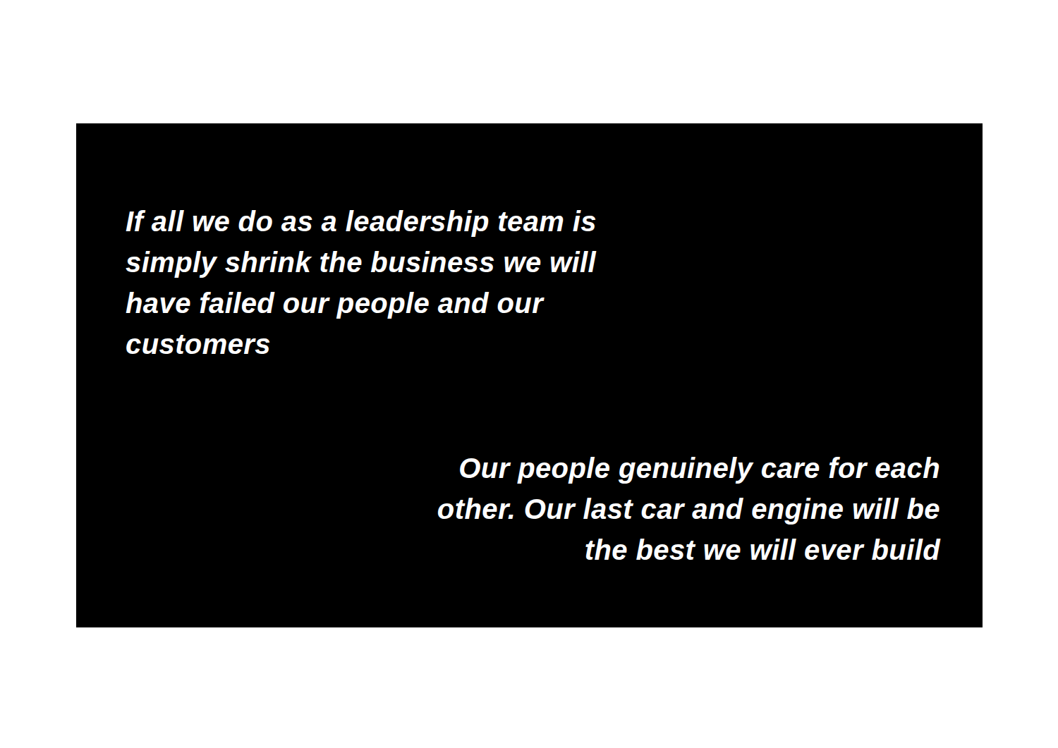If all we do as a leadership team is simply shrink the business we will have failed our people and our customers
Our people genuinely care for each other. Our last car and engine will be the best we will ever build